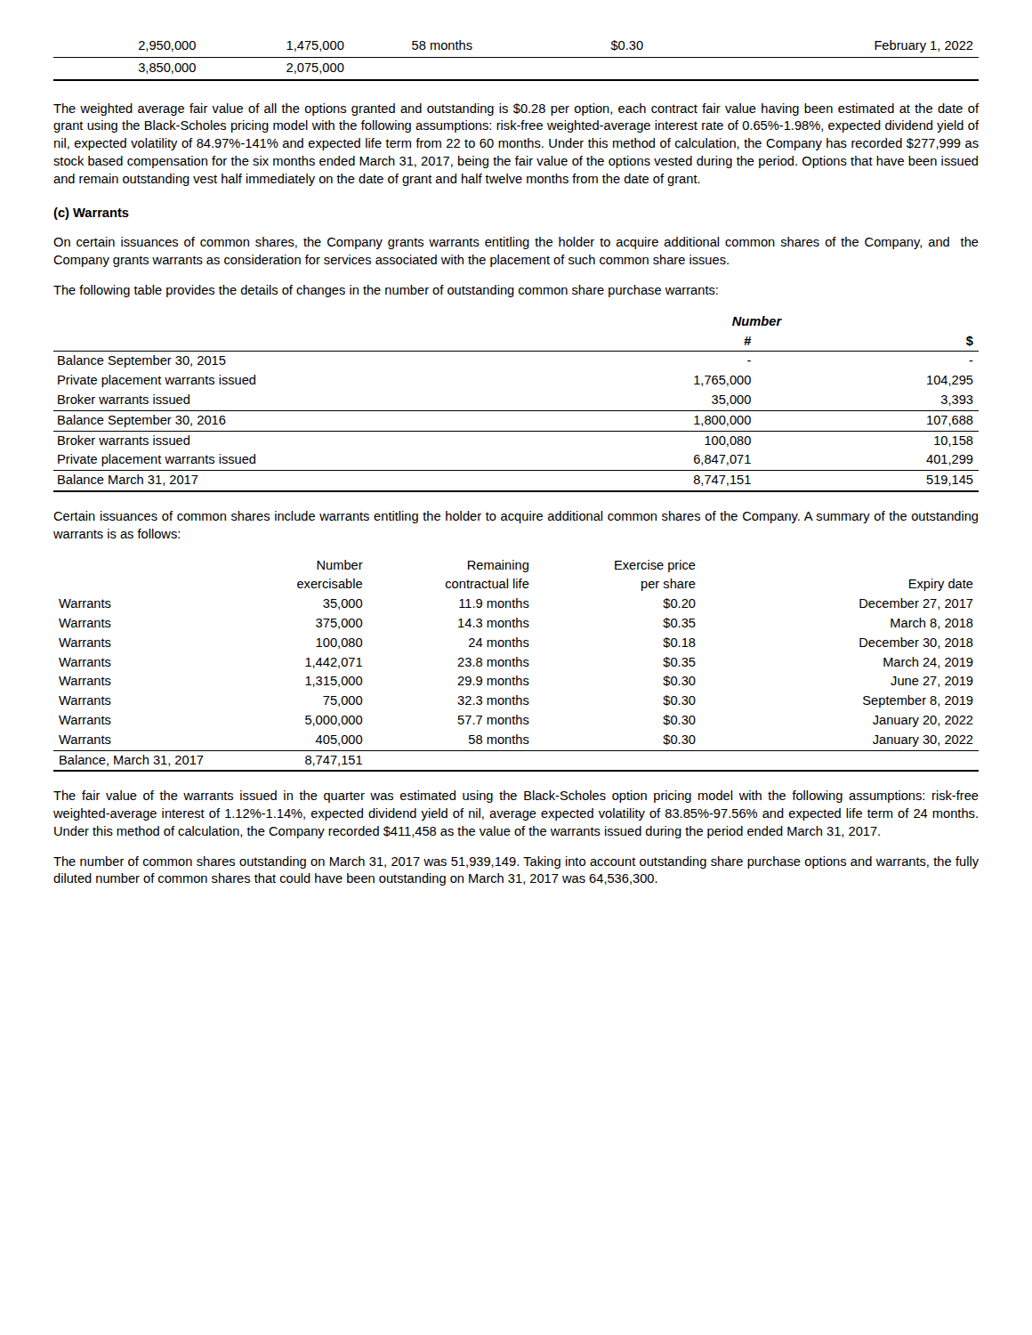| 2,950,000 | 1,475,000 | 58 months | $0.30 | February 1, 2022 |
| 3,850,000 | 2,075,000 | | | |
The weighted average fair value of all the options granted and outstanding is $0.28 per option, each contract fair value having been estimated at the date of grant using the Black-Scholes pricing model with the following assumptions: risk-free weighted-average interest rate of 0.65%-1.98%, expected dividend yield of nil, expected volatility of 84.97%-141% and expected life term from 22 to 60 months. Under this method of calculation, the Company has recorded $277,999 as stock based compensation for the six months ended March 31, 2017, being the fair value of the options vested during the period. Options that have been issued and remain outstanding vest half immediately on the date of grant and half twelve months from the date of grant.
(c) Warrants
On certain issuances of common shares, the Company grants warrants entitling the holder to acquire additional common shares of the Company, and the Company grants warrants as consideration for services associated with the placement of such common share issues.
The following table provides the details of changes in the number of outstanding common share purchase warrants:
| | Number |
| | # | $ |
| Balance September 30, 2015 | - | - |
| Private placement warrants issued | 1,765,000 | 104,295 |
| Broker warrants issued | 35,000 | 3,393 |
| Balance September 30, 2016 | 1,800,000 | 107,688 |
| Broker warrants issued | 100,080 | 10,158 |
| Private placement warrants issued | 6,847,071 | 401,299 |
| Balance March 31, 2017 | 8,747,151 | 519,145 |
Certain issuances of common shares include warrants entitling the holder to acquire additional common shares of the Company. A summary of the outstanding warrants is as follows:
| | Number | Remaining | Exercise price | |
| --- | --- | --- | --- | --- |
| | exercisable | contractual life | per share | Expiry date |
| Warrants | 35,000 | 11.9 months | $0.20 | December 27, 2017 |
| Warrants | 375,000 | 14.3 months | $0.35 | March 8, 2018 |
| Warrants | 100,080 | 24 months | $0.18 | December 30, 2018 |
| Warrants | 1,442,071 | 23.8 months | $0.35 | March 24, 2019 |
| Warrants | 1,315,000 | 29.9 months | $0.30 | June 27, 2019 |
| Warrants | 75,000 | 32.3 months | $0.30 | September 8, 2019 |
| Warrants | 5,000,000 | 57.7 months | $0.30 | January 20, 2022 |
| Warrants | 405,000 | 58 months | $0.30 | January 30, 2022 |
| Balance, March 31, 2017 | 8,747,151 | | | |
The fair value of the warrants issued in the quarter was estimated using the Black-Scholes option pricing model with the following assumptions: risk-free weighted-average interest of 1.12%-1.14%, expected dividend yield of nil, average expected volatility of 83.85%-97.56% and expected life term of 24 months. Under this method of calculation, the Company recorded $411,458 as the value of the warrants issued during the period ended March 31, 2017.
The number of common shares outstanding on March 31, 2017 was 51,939,149. Taking into account outstanding share purchase options and warrants, the fully diluted number of common shares that could have been outstanding on March 31, 2017 was 64,536,300.